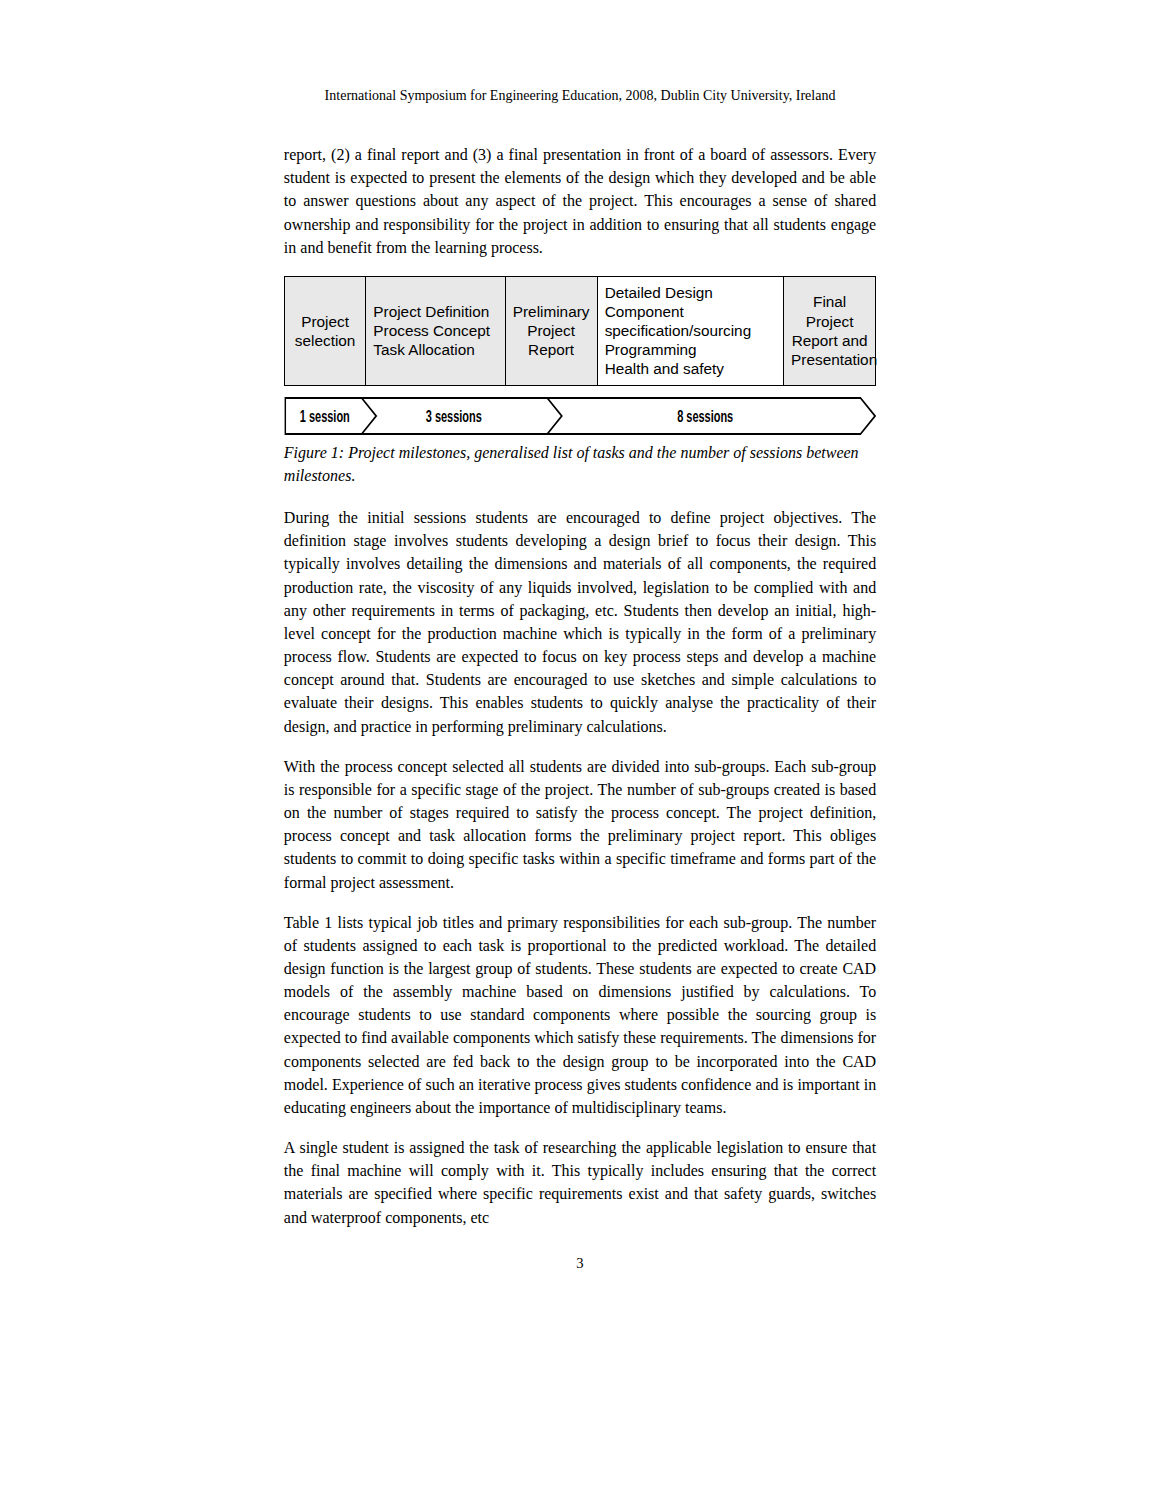International Symposium for Engineering Education, 2008, Dublin City University, Ireland
report, (2) a final report and (3) a final presentation in front of a board of assessors. Every student is expected to present the elements of the design which they developed and be able to answer questions about any aspect of the project. This encourages a sense of shared ownership and responsibility for the project in addition to ensuring that all students engage in and benefit from the learning process.
| Project selection | Project Definition Process Concept Task Allocation | Preliminary Project Report | Detailed Design Component specification/sourcing Programming Health and safety | Final Project Report and Presentation |
1 session 3 sessions 8 sessions
Figure 1: Project milestones, generalised list of tasks and the number of sessions between milestones.
During the initial sessions students are encouraged to define project objectives. The definition stage involves students developing a design brief to focus their design. This typically involves detailing the dimensions and materials of all components, the required production rate, the viscosity of any liquids involved, legislation to be complied with and any other requirements in terms of packaging, etc. Students then develop an initial, high-level concept for the production machine which is typically in the form of a preliminary process flow. Students are expected to focus on key process steps and develop a machine concept around that. Students are encouraged to use sketches and simple calculations to evaluate their designs. This enables students to quickly analyse the practicality of their design, and practice in performing preliminary calculations.
With the process concept selected all students are divided into sub-groups. Each sub-group is responsible for a specific stage of the project. The number of sub-groups created is based on the number of stages required to satisfy the process concept. The project definition, process concept and task allocation forms the preliminary project report. This obliges students to commit to doing specific tasks within a specific timeframe and forms part of the formal project assessment.
Table 1 lists typical job titles and primary responsibilities for each sub-group. The number of students assigned to each task is proportional to the predicted workload. The detailed design function is the largest group of students. These students are expected to create CAD models of the assembly machine based on dimensions justified by calculations. To encourage students to use standard components where possible the sourcing group is expected to find available components which satisfy these requirements. The dimensions for components selected are fed back to the design group to be incorporated into the CAD model. Experience of such an iterative process gives students confidence and is important in educating engineers about the importance of multidisciplinary teams.
A single student is assigned the task of researching the applicable legislation to ensure that the final machine will comply with it. This typically includes ensuring that the correct materials are specified where specific requirements exist and that safety guards, switches and waterproof components, etc
3